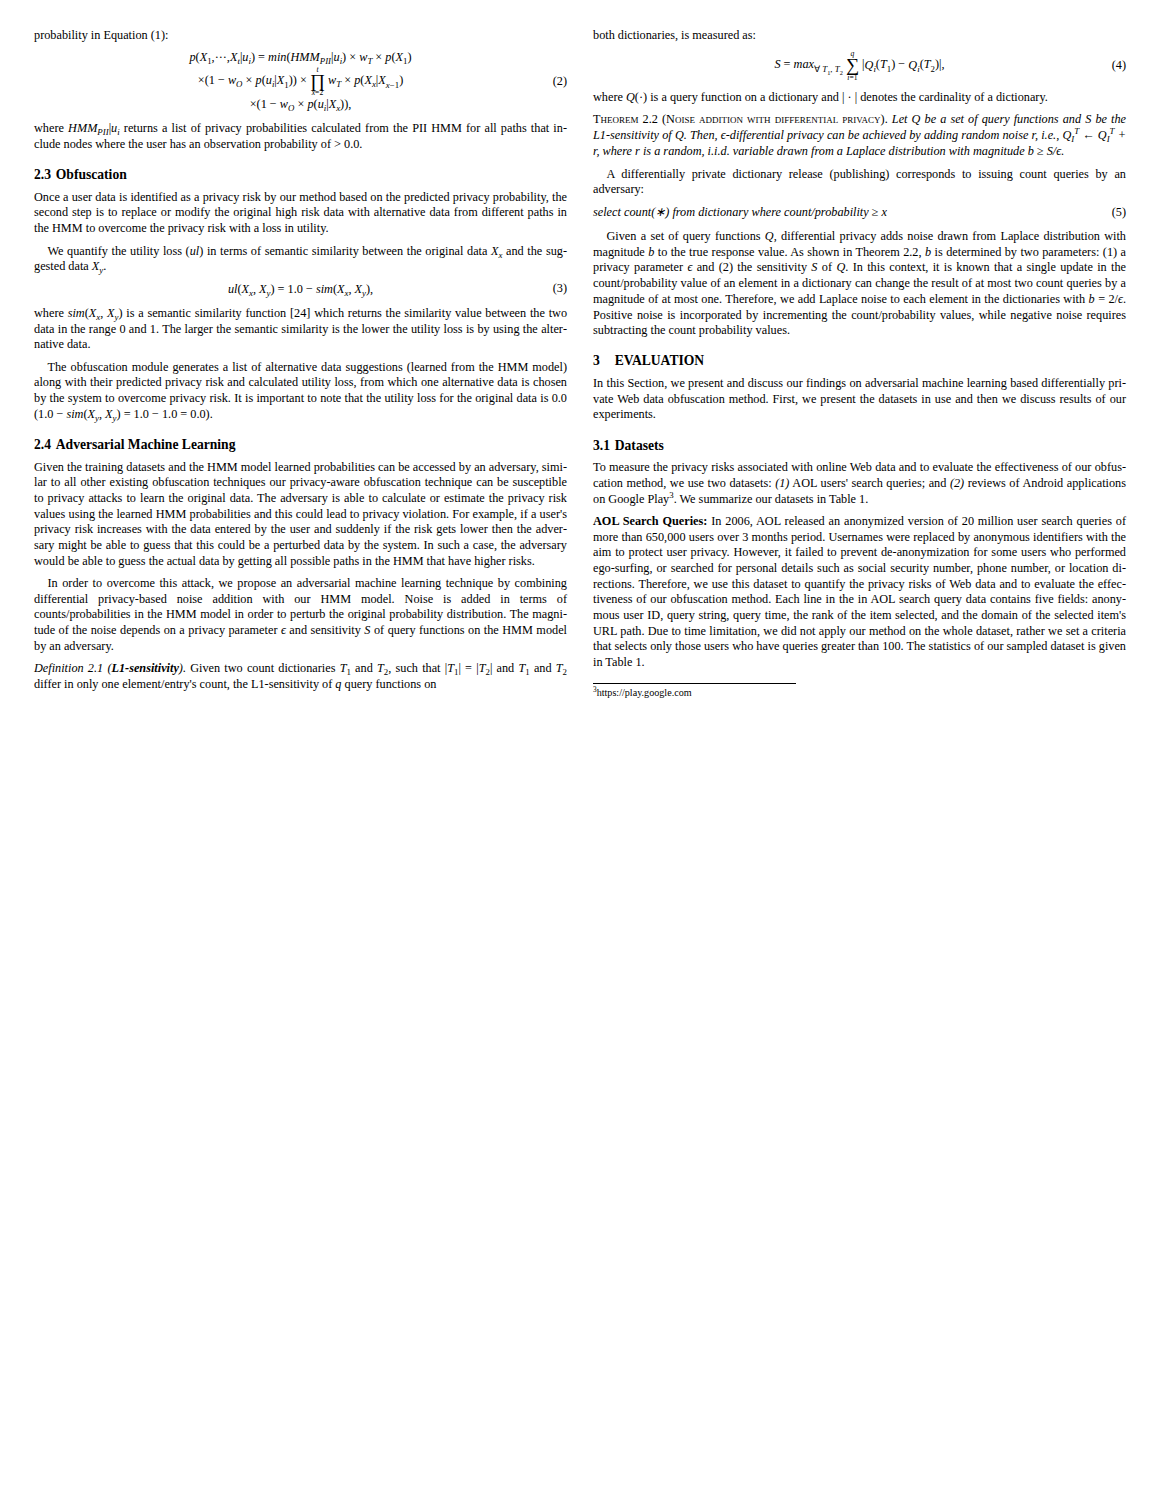probability in Equation (1):
p(X1,···,Xt|ui) = min(HMMPII|ui) × wT × p(X1) ×(1 − wO × p(ui|X1)) × t∏x=2 wT × p(Xx|Xx−1) ×(1 − wO × p(ui|Xx)), (2)
where HMMPII|ui returns a list of privacy probabilities calculated from the PII HMM for all paths that include nodes where the user has an observation probability of > 0.0.
2.3 Obfuscation
Once a user data is identified as a privacy risk by our method based on the predicted privacy probability, the second step is to replace or modify the original high risk data with alternative data from different paths in the HMM to overcome the privacy risk with a loss in utility.
We quantify the utility loss (ul) in terms of semantic similarity between the original data Xx and the suggested data Xy.
ul(Xx, Xy) = 1.0 − sim(Xx, Xy), (3)
where sim(Xx, Xy) is a semantic similarity function [24] which returns the similarity value between the two data in the range 0 and 1. The larger the semantic similarity is the lower the utility loss is by using the alternative data.
The obfuscation module generates a list of alternative data suggestions (learned from the HMM model) along with their predicted privacy risk and calculated utility loss, from which one alternative data is chosen by the system to overcome privacy risk. It is important to note that the utility loss for the original data is 0.0 (1.0 − sim(Xy, Xy) = 1.0 − 1.0 = 0.0).
2.4 Adversarial Machine Learning
Given the training datasets and the HMM model learned probabilities can be accessed by an adversary, similar to all other existing obfuscation techniques our privacy-aware obfuscation technique can be susceptible to privacy attacks to learn the original data. The adversary is able to calculate or estimate the privacy risk values using the learned HMM probabilities and this could lead to privacy violation. For example, if a user's privacy risk increases with the data entered by the user and suddenly if the risk gets lower then the adversary might be able to guess that this could be a perturbed data by the system. In such a case, the adversary would be able to guess the actual data by getting all possible paths in the HMM that have higher risks.
In order to overcome this attack, we propose an adversarial machine learning technique by combining differential privacy-based noise addition with our HMM model. Noise is added in terms of counts/probabilities in the HMM model in order to perturb the original probability distribution. The magnitude of the noise depends on a privacy parameter ϵ and sensitivity S of query functions on the HMM model by an adversary.
Definition 2.1 (L1-sensitivity). Given two count dictionaries T1 and T2, such that |T1| = |T2| and T1 and T2 differ in only one element/entry's count, the L1-sensitivity of q query functions on
both dictionaries, is measured as:
S = max∀ T1, T2 q∑i=1 |Qi(T1) − Qi(T2)|, (4)
where Q(·) is a query function on a dictionary and | · | denotes the cardinality of a dictionary.
Theorem 2.2 (Noise addition with differential privacy). Let Q be a set of query functions and S be the L1-sensitivity of Q. Then, ϵ-differential privacy can be achieved by adding random noise r, i.e., QIT ← QIT + r, where r is a random, i.i.d. variable drawn from a Laplace distribution with magnitude b ≥ S/ϵ.
A differentially private dictionary release (publishing) corresponds to issuing count queries by an adversary:
select count(∗) from dictionary where count/probability ≥ x (5)
Given a set of query functions Q, differential privacy adds noise drawn from Laplace distribution with magnitude b to the true response value. As shown in Theorem 2.2, b is determined by two parameters: (1) a privacy parameter ϵ and (2) the sensitivity S of Q. In this context, it is known that a single update in the count/probability value of an element in a dictionary can change the result of at most two count queries by a magnitude of at most one. Therefore, we add Laplace noise to each element in the dictionaries with b = 2/ϵ. Positive noise is incorporated by incrementing the count/probability values, while negative noise requires subtracting the count probability values.
3 EVALUATION
In this Section, we present and discuss our findings on adversarial machine learning based differentially private Web data obfuscation method. First, we present the datasets in use and then we discuss results of our experiments.
3.1 Datasets
To measure the privacy risks associated with online Web data and to evaluate the effectiveness of our obfuscation method, we use two datasets: (1) AOL users' search queries; and (2) reviews of Android applications on Google Play3. We summarize our datasets in Table 1.
AOL Search Queries: In 2006, AOL released an anonymized version of 20 million user search queries of more than 650,000 users over 3 months period. Usernames were replaced by anonymous identifiers with the aim to protect user privacy. However, it failed to prevent de-anonymization for some users who performed ego-surfing, or searched for personal details such as social security number, phone number, or location directions. Therefore, we use this dataset to quantify the privacy risks of Web data and to evaluate the effectiveness of our obfuscation method. Each line in the in AOL search query data contains five fields: anonymous user ID, query string, query time, the rank of the item selected, and the domain of the selected item's URL path. Due to time limitation, we did not apply our method on the whole dataset, rather we set a criteria that selects only those users who have queries greater than 100. The statistics of our sampled dataset is given in Table 1.
3https://play.google.com